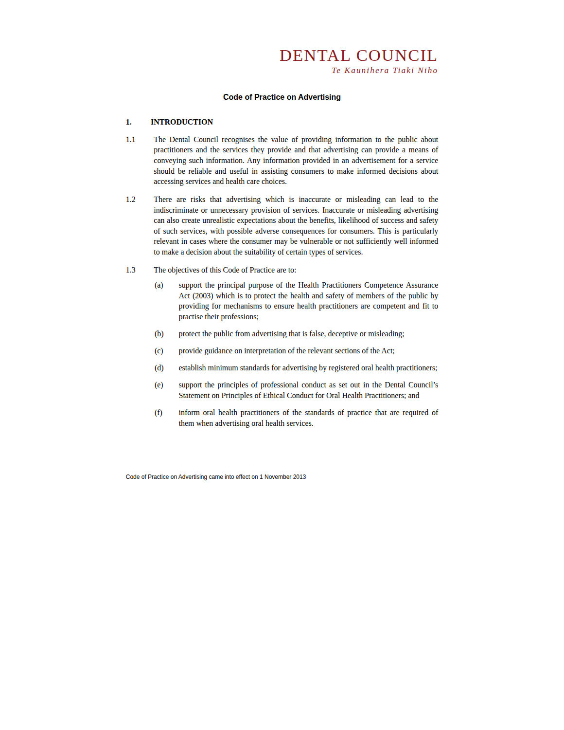DENTAL COUNCIL
Te Kaunihera Tiaki Niho
Code of Practice on Advertising
1.
INTRODUCTION
1.1
The Dental Council recognises the value of providing information to the public about practitioners and the services they provide and that advertising can provide a means of conveying such information. Any information provided in an advertisement for a service should be reliable and useful in assisting consumers to make informed decisions about accessing services and health care choices.
1.2
There are risks that advertising which is inaccurate or misleading can lead to the indiscriminate or unnecessary provision of services. Inaccurate or misleading advertising can also create unrealistic expectations about the benefits, likelihood of success and safety of such services, with possible adverse consequences for consumers. This is particularly relevant in cases where the consumer may be vulnerable or not sufficiently well informed to make a decision about the suitability of certain types of services.
1.3
The objectives of this Code of Practice are to:
(a) support the principal purpose of the Health Practitioners Competence Assurance Act (2003) which is to protect the health and safety of members of the public by providing for mechanisms to ensure health practitioners are competent and fit to practise their professions;
(b) protect the public from advertising that is false, deceptive or misleading;
(c) provide guidance on interpretation of the relevant sections of the Act;
(d) establish minimum standards for advertising by registered oral health practitioners;
(e) support the principles of professional conduct as set out in the Dental Council’s Statement on Principles of Ethical Conduct for Oral Health Practitioners; and
(f) inform oral health practitioners of the standards of practice that are required of them when advertising oral health services.
Code of Practice on Advertising came into effect on 1 November 2013